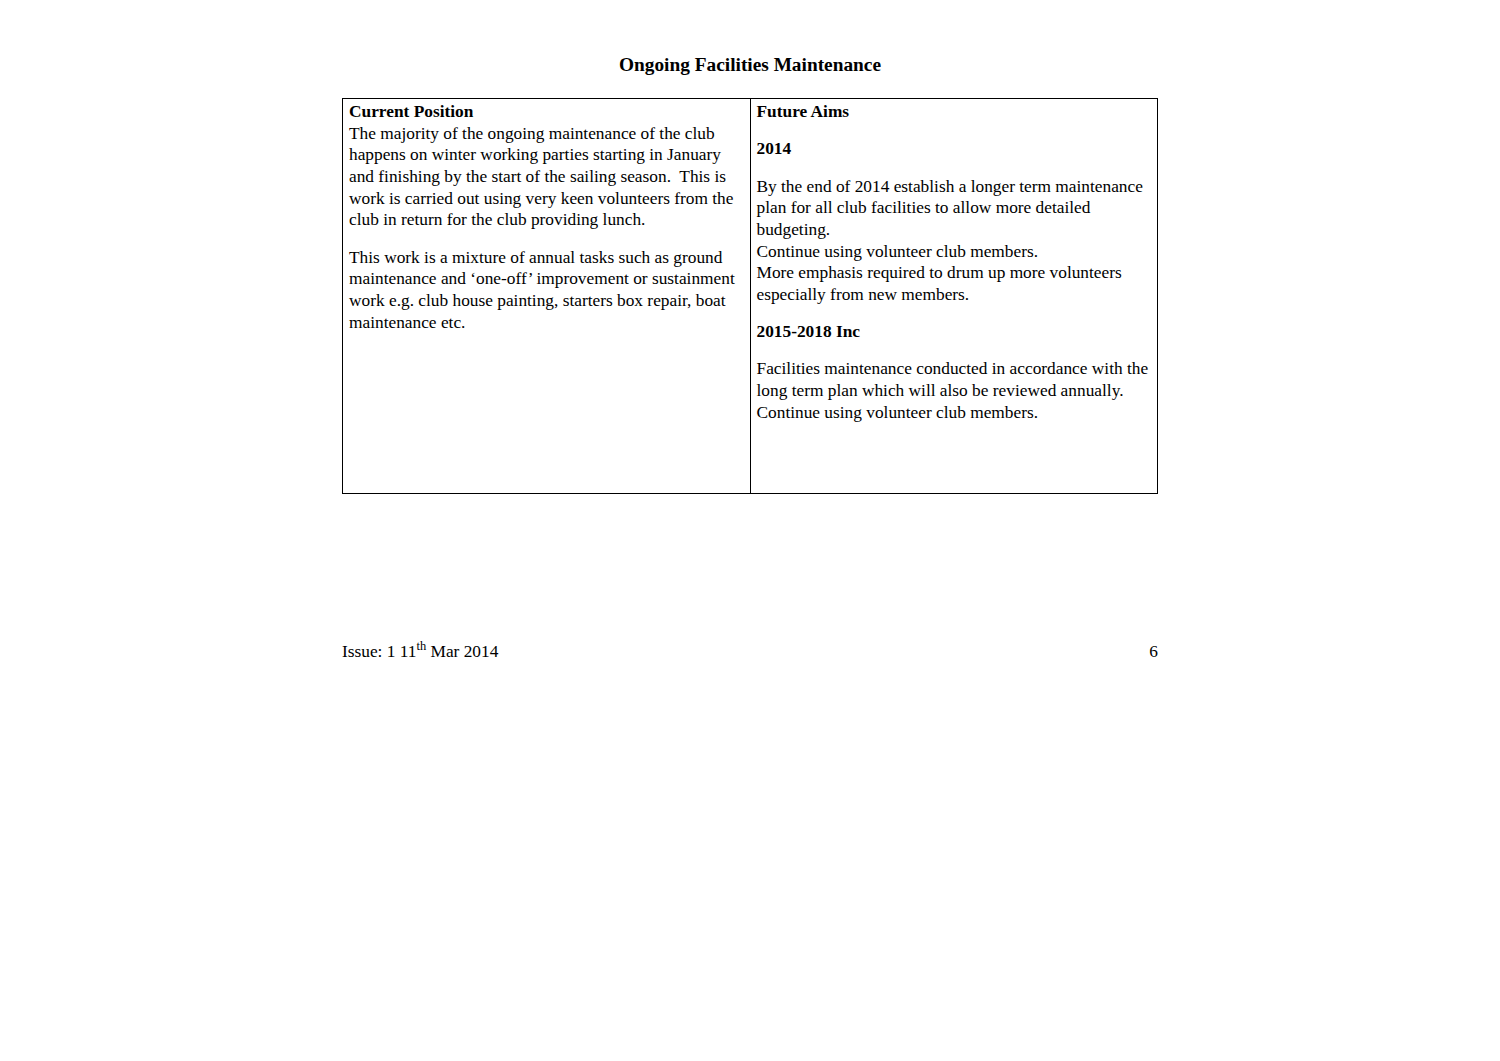Ongoing Facilities Maintenance
| Current Position The majority of the ongoing maintenance of the club happens on winter working parties starting in January and finishing by the start of the sailing season. This is work is carried out using very keen volunteers from the club in return for the club providing lunch. This work is a mixture of annual tasks such as ground maintenance and ‘one-off’ improvement or sustainment work e.g. club house painting, starters box repair, boat maintenance etc. | Future Aims 2014 By the end of 2014 establish a longer term maintenance plan for all club facilities to allow more detailed budgeting. Continue using volunteer club members. More emphasis required to drum up more volunteers especially from new members. 2015-2018 Inc Facilities maintenance conducted in accordance with the long term plan which will also be reviewed annually. Continue using volunteer club members. |
Issue: 1 11th Mar 2014 6